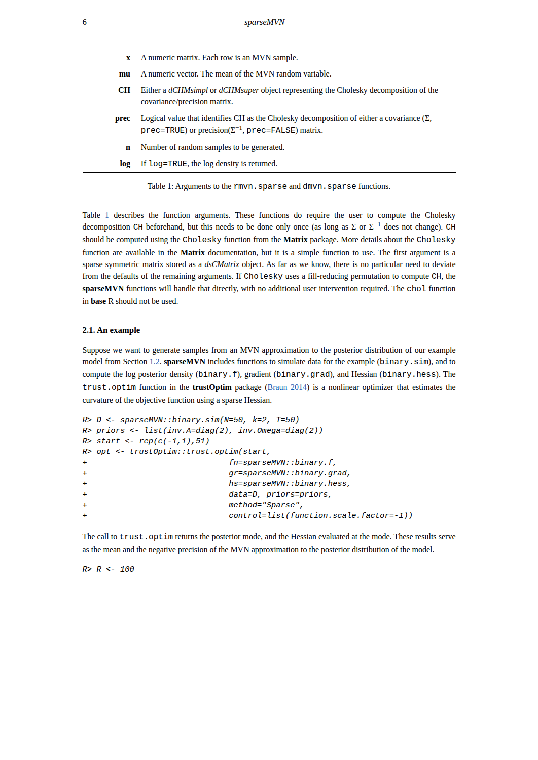6 sparseMVN
| x | A numeric matrix. Each row is an MVN sample. |
| mu | A numeric vector. The mean of the MVN random variable. |
| CH | Either a dCHMsimpl or dCHMsuper object representing the Cholesky decomposition of the covariance/precision matrix. |
| prec | Logical value that identifies CH as the Cholesky decomposition of either a covariance (Σ, prec=TRUE ) or precision(Σ −1 , prec=FALSE ) matrix. |
| n | Number of random samples to be generated. |
| log | If log=TRUE , the log density is returned. |
Table 1: Arguments to the rmvn.sparse and dmvn.sparse functions.
Table 1 describes the function arguments. These functions do require the user to compute the Cholesky decomposition CH beforehand, but this needs to be done only once (as long as Σ or Σ−1 does not change). CH should be computed using the Cholesky function from the Matrix package. More details about the Cholesky function are available in the Matrix documentation, but it is a simple function to use. The first argument is a sparse symmetric matrix stored as a dsCMatrix object. As far as we know, there is no particular need to deviate from the defaults of the remaining arguments. If Cholesky uses a fill-reducing permutation to compute CH, the sparseMVN functions will handle that directly, with no additional user intervention required. The chol function in base R should not be used.
2.1. An example
Suppose we want to generate samples from an MVN approximation to the posterior distribution of our example model from Section 1.2. sparseMVN includes functions to simulate data for the example (binary.sim), and to compute the log posterior density (binary.f), gradient (binary.grad), and Hessian (binary.hess). The trust.optim function in the trustOptim package (Braun 2014) is a nonlinear optimizer that estimates the curvature of the objective function using a sparse Hessian.
R> D <- sparseMVN::binary.sim(N=50, k=2, T=50)
R> priors <- list(inv.A=diag(2), inv.Omega=diag(2))
R> start <- rep(c(-1,1),51)
R> opt <- trustOptim::trust.optim(start,
+                              fn=sparseMVN::binary.f,
+                              gr=sparseMVN::binary.grad,
+                              hs=sparseMVN::binary.hess,
+                              data=D, priors=priors,
+                              method="Sparse",
+                              control=list(function.scale.factor=-1))
The call to trust.optim returns the posterior mode, and the Hessian evaluated at the mode. These results serve as the mean and the negative precision of the MVN approximation to the posterior distribution of the model.
R> R <- 100